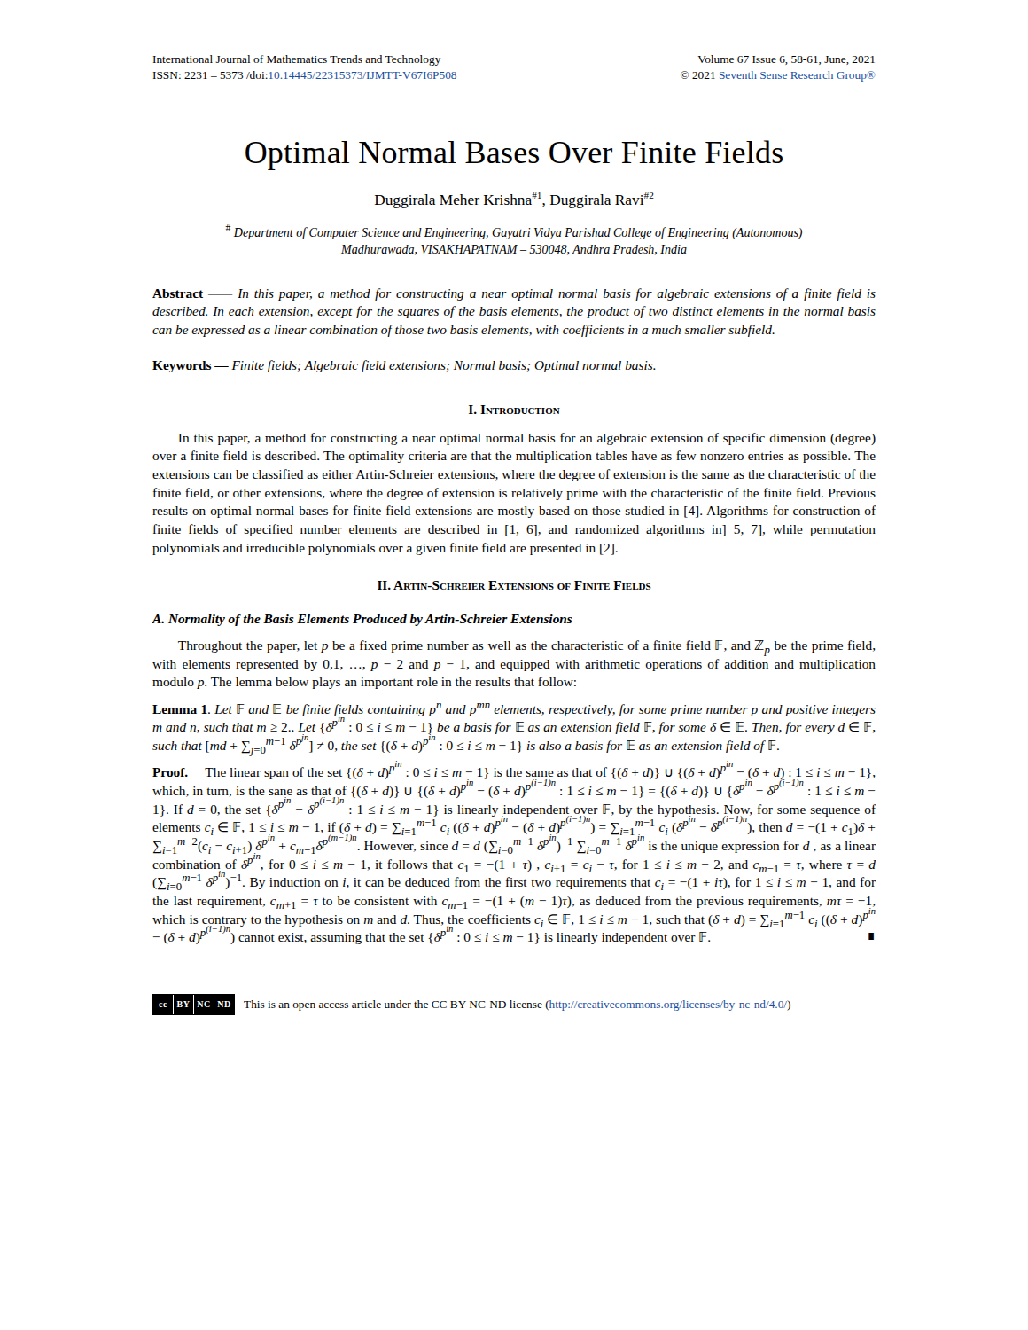International Journal of Mathematics Trends and Technology
ISSN: 2231 – 5373 /doi:10.14445/22315373/IJMTT-V67I6P508
Volume 67 Issue 6, 58-61, June, 2021
© 2021 Seventh Sense Research Group®
Optimal Normal Bases Over Finite Fields
Duggirala Meher Krishna#1, Duggirala Ravi#2
# Department of Computer Science and Engineering, Gayatri Vidya Parishad College of Engineering (Autonomous)
Madhurawada, VISAKHAPATNAM – 530048, Andhra Pradesh, India
Abstract —— In this paper, a method for constructing a near optimal normal basis for algebraic extensions of a finite field is described. In each extension, except for the squares of the basis elements, the product of two distinct elements in the normal basis can be expressed as a linear combination of those two basis elements, with coefficients in a much smaller subfield.
Keywords — Finite fields; Algebraic field extensions; Normal basis; Optimal normal basis.
I. Introduction
In this paper, a method for constructing a near optimal normal basis for an algebraic extension of specific dimension (degree) over a finite field is described. The optimality criteria are that the multiplication tables have as few nonzero entries as possible. The extensions can be classified as either Artin-Schreier extensions, where the degree of extension is the same as the characteristic of the finite field, or other extensions, where the degree of extension is relatively prime with the characteristic of the finite field. Previous results on optimal normal bases for finite field extensions are mostly based on those studied in [4]. Algorithms for construction of finite fields of specified number elements are described in [1, 6], and randomized algorithms in] 5, 7], while permutation polynomials and irreducible polynomials over a given finite field are presented in [2].
II. Artin-Schreier Extensions of Finite Fields
A. Normality of the Basis Elements Produced by Artin-Schreier Extensions
Throughout the paper, let p be a fixed prime number as well as the characteristic of a finite field 𝔽, and ℤp be the prime field, with elements represented by 0,1, …, p − 2 and p − 1, and equipped with arithmetic operations of addition and multiplication modulo p. The lemma below plays an important role in the results that follow:
Lemma 1. Let 𝔽 and 𝔼 be finite fields containing pn and pmn elements, respectively, for some prime number p and positive integers m and n, such that m ≥ 2.. Let {δpin : 0 ≤ i ≤ m − 1} be a basis for 𝔼 as an extension field 𝔽, for some δ ∈ 𝔼. Then, for every d ∈ 𝔽, such that [md + ∑j=0m−1 δpjn] ≠ 0, the set {(δ + d)pin : 0 ≤ i ≤ m − 1} is also a basis for 𝔼 as an extension field of 𝔽.
Proof. The linear span of the set {(δ + d)pin : 0 ≤ i ≤ m − 1} is the same as that of {(δ + d)} ∪ {(δ + d)pin − (δ + d) : 1 ≤ i ≤ m − 1}, which, in turn, is the sane as that of {(δ + d)} ∪ {(δ + d)pin − (δ + d)p(i−1)n : 1 ≤ i ≤ m − 1} = {(δ + d)} ∪ {δpin − δp(i−1)n : 1 ≤ i ≤ m − 1}. If d = 0, the set {δpin − δp(i−1)n : 1 ≤ i ≤ m − 1} is linearly independent over 𝔽, by the hypothesis. Now, for some sequence of elements ci ∈ 𝔽, 1 ≤ i ≤ m − 1, if (δ + d) = ∑i=1m−1 ci ((δ + d)pin − (δ + d)p(i−1)n) = ∑i=1m−1 ci (δpin − δp(i−1)n), then d = −(1 + c1)δ + ∑i=1m−2(ci − ci+1) δpin + cm−1δp(m−1)n. However, since d = d (∑i=0m−1 δpin)−1 ∑i=0m−1 δpin is the unique expression for d , as a linear combination of δpin, for 0 ≤ i ≤ m − 1, it follows that c1 = −(1 + τ) , ci+1 = ci − τ, for 1 ≤ i ≤ m − 2, and cm−1 = τ, where τ = d (∑i=0m−1 δpin)−1. By induction on i, it can be deduced from the first two requirements that ci = −(1 + iτ), for 1 ≤ i ≤ m − 1, and for the last requirement, cm+1 = τ to be consistent with cm−1 = −(1 + (m − 1)τ), as deduced from the previous requirements, mτ = −1, which is contrary to the hypothesis on m and d. Thus, the coefficients ci ∈ 𝔽, 1 ≤ i ≤ m − 1, such that (δ + d) = ∑i=1m−1 ci ((δ + d)pin − (δ + d)p(i−1)n) cannot exist, assuming that the set {δpin : 0 ≤ i ≤ m − 1} is linearly independent over 𝔽. ∎
cc BY NC ND This is an open access article under the CC BY-NC-ND license (http://creativecommons.org/licenses/by-nc-nd/4.0/)